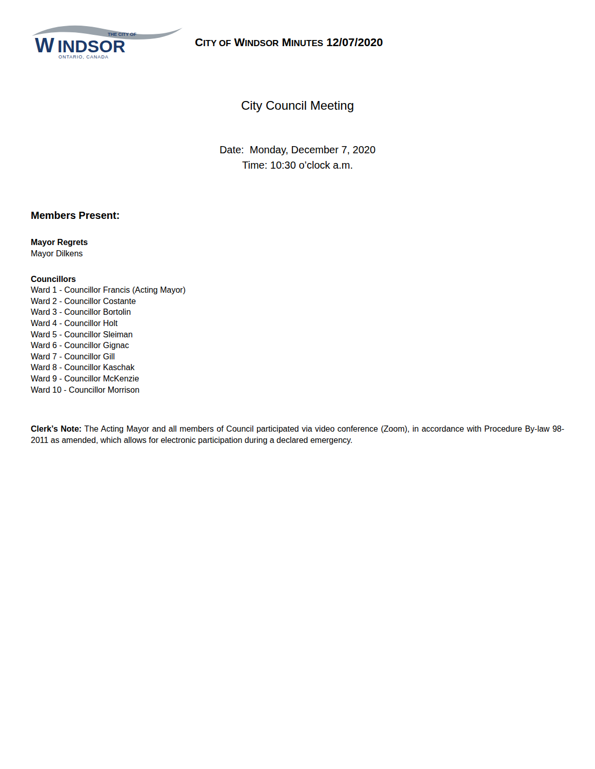W INDSOR THE CITY OF ONTARIO, CANADA
CITY OF WINDSOR MINUTES 12/07/2020
City Council Meeting
Date: Monday, December 7, 2020
Time: 10:30 o’clock a.m.
Members Present:
Mayor Regrets
Mayor Dilkens
Councillors
Ward 1 - Councillor Francis (Acting Mayor)
Ward 2 - Councillor Costante
Ward 3 - Councillor Bortolin
Ward 4 - Councillor Holt
Ward 5 - Councillor Sleiman
Ward 6 - Councillor Gignac
Ward 7 - Councillor Gill
Ward 8 - Councillor Kaschak
Ward 9 - Councillor McKenzie
Ward 10 - Councillor Morrison
Clerk’s Note: The Acting Mayor and all members of Council participated via video conference (Zoom), in accordance with Procedure By-law 98-2011 as amended, which allows for electronic participation during a declared emergency.